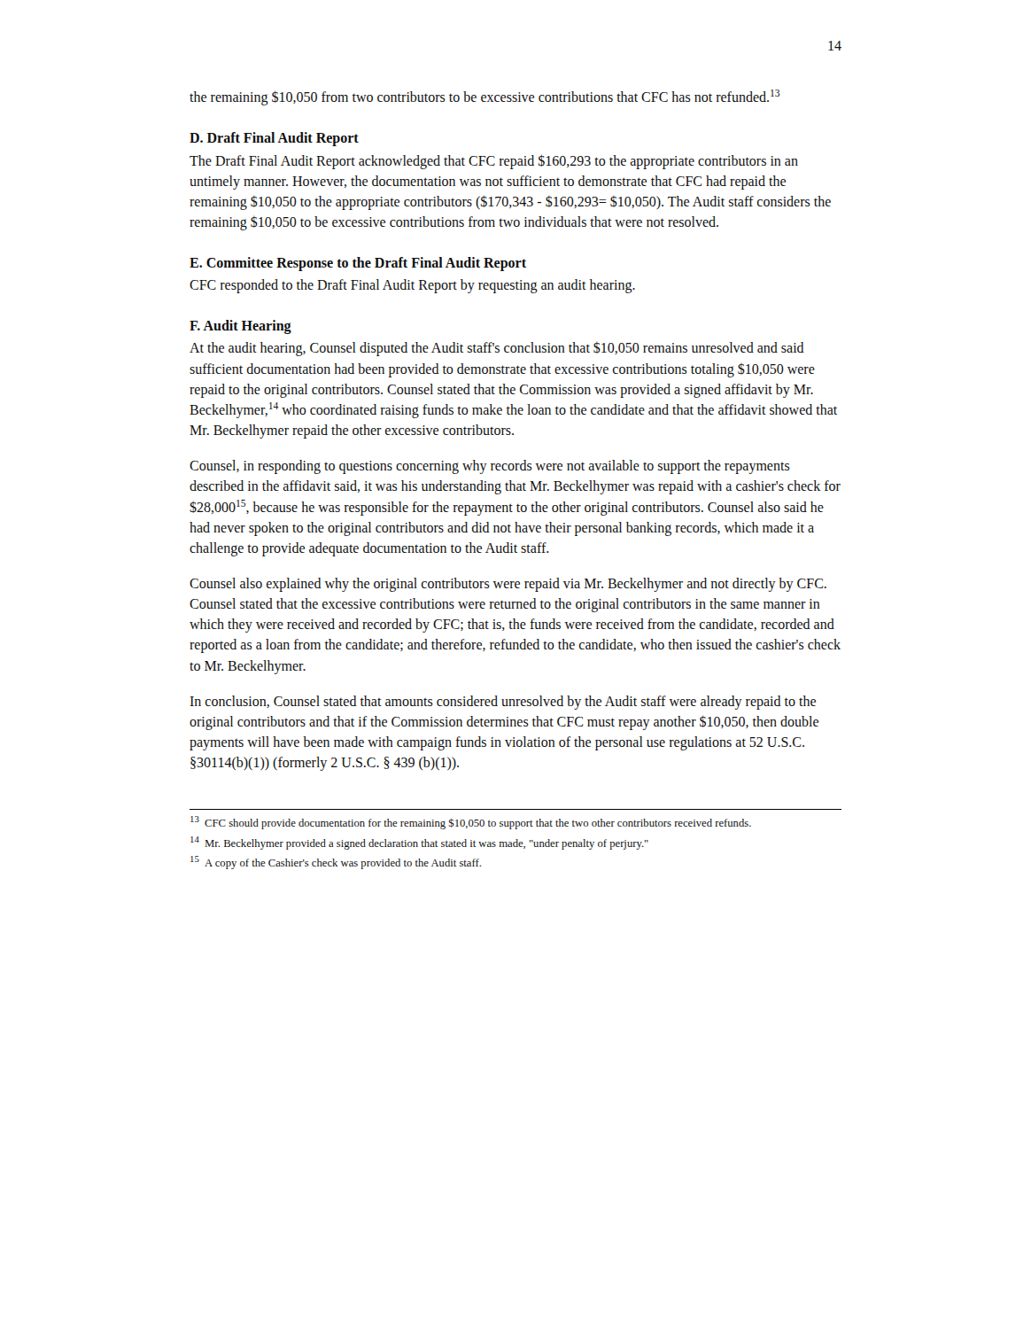14
the remaining $10,050 from two contributors to be excessive contributions that CFC has not refunded.13
D. Draft Final Audit Report
The Draft Final Audit Report acknowledged that CFC repaid $160,293 to the appropriate contributors in an untimely manner. However, the documentation was not sufficient to demonstrate that CFC had repaid the remaining $10,050 to the appropriate contributors ($170,343 - $160,293= $10,050). The Audit staff considers the remaining $10,050 to be excessive contributions from two individuals that were not resolved.
E. Committee Response to the Draft Final Audit Report
CFC responded to the Draft Final Audit Report by requesting an audit hearing.
F. Audit Hearing
At the audit hearing, Counsel disputed the Audit staff's conclusion that $10,050 remains unresolved and said sufficient documentation had been provided to demonstrate that excessive contributions totaling $10,050 were repaid to the original contributors. Counsel stated that the Commission was provided a signed affidavit by Mr. Beckelhymer,14 who coordinated raising funds to make the loan to the candidate and that the affidavit showed that Mr. Beckelhymer repaid the other excessive contributors.
Counsel, in responding to questions concerning why records were not available to support the repayments described in the affidavit said, it was his understanding that Mr. Beckelhymer was repaid with a cashier's check for $28,00015, because he was responsible for the repayment to the other original contributors. Counsel also said he had never spoken to the original contributors and did not have their personal banking records, which made it a challenge to provide adequate documentation to the Audit staff.
Counsel also explained why the original contributors were repaid via Mr. Beckelhymer and not directly by CFC. Counsel stated that the excessive contributions were returned to the original contributors in the same manner in which they were received and recorded by CFC; that is, the funds were received from the candidate, recorded and reported as a loan from the candidate; and therefore, refunded to the candidate, who then issued the cashier's check to Mr. Beckelhymer.
In conclusion, Counsel stated that amounts considered unresolved by the Audit staff were already repaid to the original contributors and that if the Commission determines that CFC must repay another $10,050, then double payments will have been made with campaign funds in violation of the personal use regulations at 52 U.S.C. §30114(b)(1)) (formerly 2 U.S.C. § 439 (b)(1)).
13 CFC should provide documentation for the remaining $10,050 to support that the two other contributors received refunds.
14 Mr. Beckelhymer provided a signed declaration that stated it was made, "under penalty of perjury."
15 A copy of the Cashier's check was provided to the Audit staff.